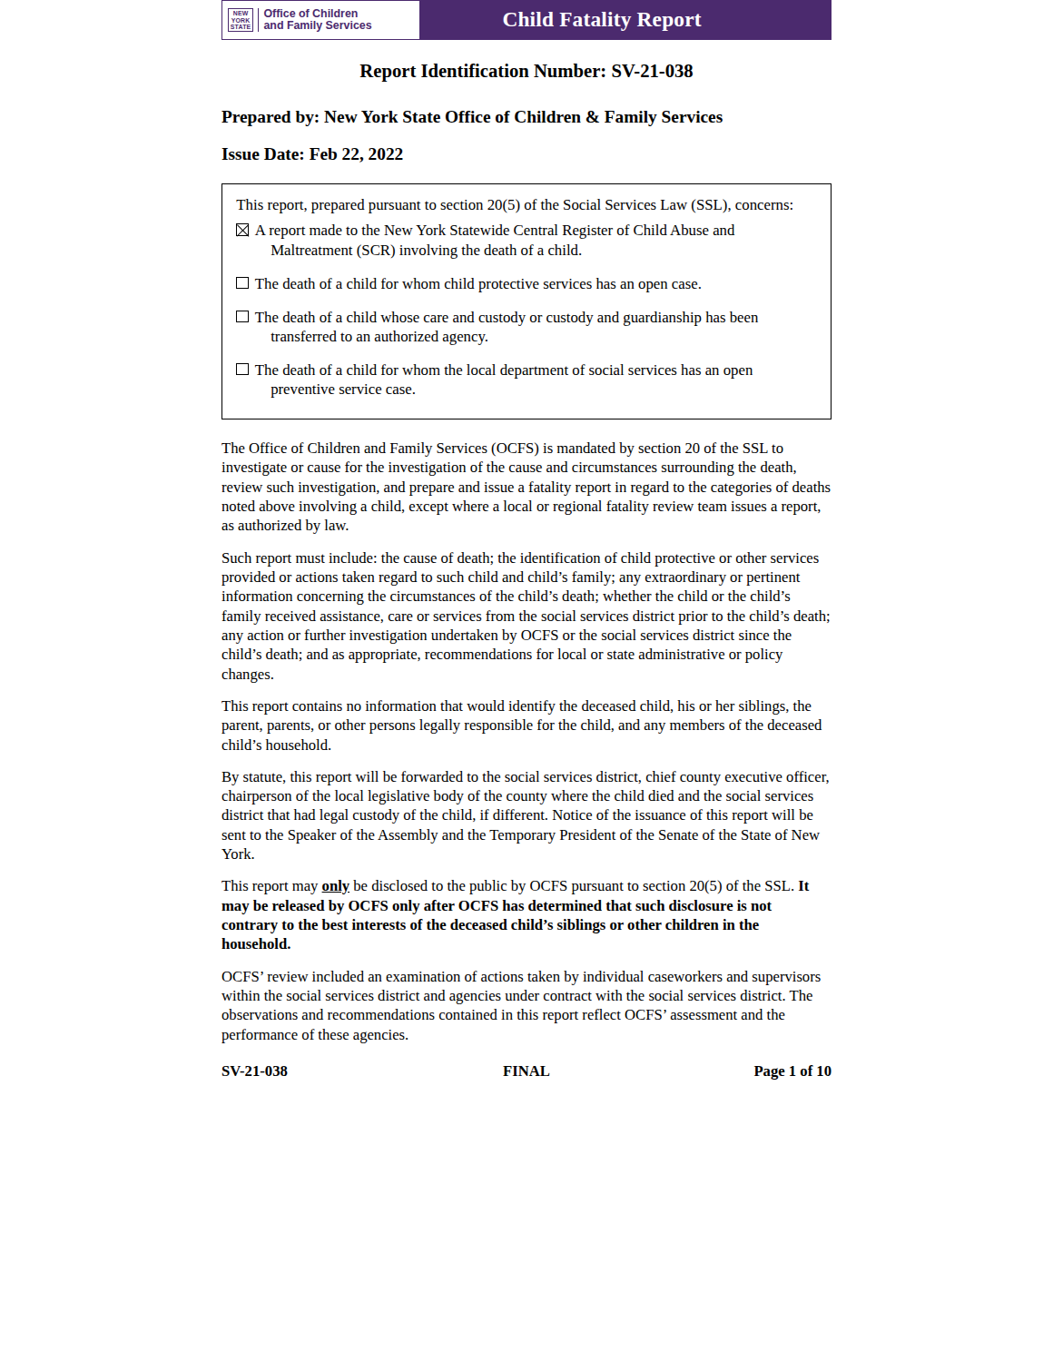NEW
YORK
STATE
Office of Children
and Family Services
Child Fatality Report
Report Identification Number: SV-21-038
Prepared by: New York State Office of Children & Family Services
Issue Date: Feb 22, 2022
This report, prepared pursuant to section 20(5) of the Social Services Law (SSL), concerns:
A report made to the New York Statewide Central Register of Child Abuse and Maltreatment (SCR) involving the death of a child.
The death of a child for whom child protective services has an open case.
The death of a child whose care and custody or custody and guardianship has been transferred to an authorized agency.
The death of a child for whom the local department of social services has an open preventive service case.
The Office of Children and Family Services (OCFS) is mandated by section 20 of the SSL to investigate or cause for the investigation of the cause and circumstances surrounding the death, review such investigation, and prepare and issue a fatality report in regard to the categories of deaths noted above involving a child, except where a local or regional fatality review team issues a report, as authorized by law.
Such report must include: the cause of death; the identification of child protective or other services provided or actions taken regard to such child and child’s family; any extraordinary or pertinent information concerning the circumstances of the child’s death; whether the child or the child’s family received assistance, care or services from the social services district prior to the child’s death; any action or further investigation undertaken by OCFS or the social services district since the child’s death; and as appropriate, recommendations for local or state administrative or policy changes.
This report contains no information that would identify the deceased child, his or her siblings, the parent, parents, or other persons legally responsible for the child, and any members of the deceased child’s household.
By statute, this report will be forwarded to the social services district, chief county executive officer, chairperson of the local legislative body of the county where the child died and the social services district that had legal custody of the child, if different. Notice of the issuance of this report will be sent to the Speaker of the Assembly and the Temporary President of the Senate of the State of New York.
This report may only be disclosed to the public by OCFS pursuant to section 20(5) of the SSL. It may be released by OCFS only after OCFS has determined that such disclosure is not contrary to the best interests of the deceased child’s siblings or other children in the household.
OCFS’ review included an examination of actions taken by individual caseworkers and supervisors within the social services district and agencies under contract with the social services district. The observations and recommendations contained in this report reflect OCFS’ assessment and the performance of these agencies.
SV-21-038
FINAL
Page 1 of 10